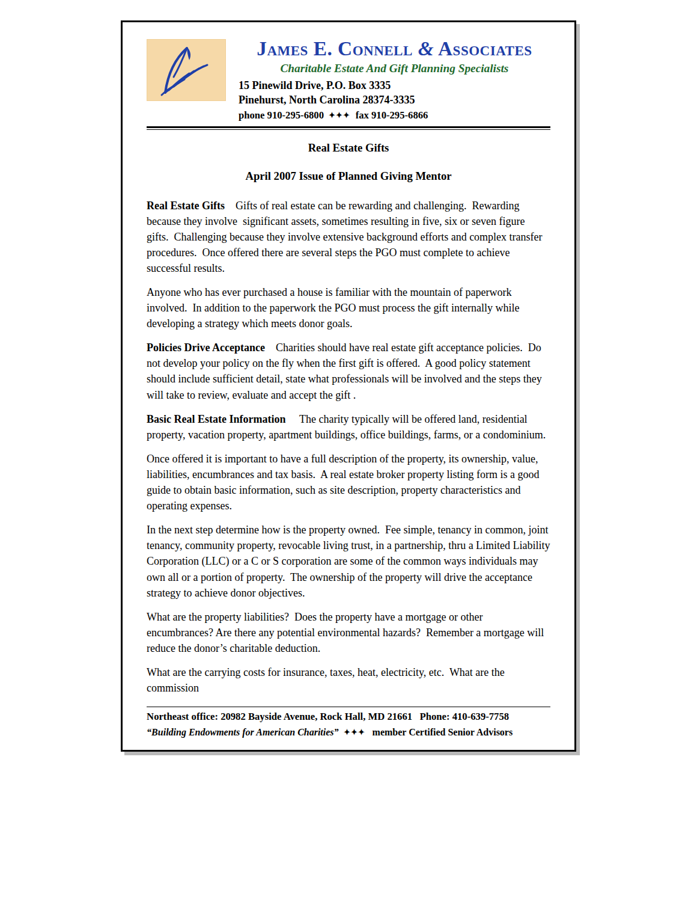James E. Connell & Associates
Charitable Estate And Gift Planning Specialists
15 Pinewild Drive, P.O. Box 3335
Pinehurst, North Carolina 28374-3335
phone 910-295-6800 ✦✦✦ fax 910-295-6866
Real Estate Gifts
April 2007 Issue of Planned Giving Mentor
Real Estate Gifts Gifts of real estate can be rewarding and challenging. Rewarding because they involve significant assets, sometimes resulting in five, six or seven figure gifts. Challenging because they involve extensive background efforts and complex transfer procedures. Once offered there are several steps the PGO must complete to achieve successful results.
Anyone who has ever purchased a house is familiar with the mountain of paperwork involved. In addition to the paperwork the PGO must process the gift internally while developing a strategy which meets donor goals.
Policies Drive Acceptance Charities should have real estate gift acceptance policies. Do not develop your policy on the fly when the first gift is offered. A good policy statement should include sufficient detail, state what professionals will be involved and the steps they will take to review, evaluate and accept the gift .
Basic Real Estate Information The charity typically will be offered land, residential property, vacation property, apartment buildings, office buildings, farms, or a condominium.
Once offered it is important to have a full description of the property, its ownership, value, liabilities, encumbrances and tax basis. A real estate broker property listing form is a good guide to obtain basic information, such as site description, property characteristics and operating expenses.
In the next step determine how is the property owned. Fee simple, tenancy in common, joint tenancy, community property, revocable living trust, in a partnership, thru a Limited Liability Corporation (LLC) or a C or S corporation are some of the common ways individuals may own all or a portion of property. The ownership of the property will drive the acceptance strategy to achieve donor objectives.
What are the property liabilities? Does the property have a mortgage or other encumbrances? Are there any potential environmental hazards? Remember a mortgage will reduce the donor’s charitable deduction.
What are the carrying costs for insurance, taxes, heat, electricity, etc. What are the commission
Northeast office: 20982 Bayside Avenue, Rock Hall, MD 21661 Phone: 410-639-7758
“Building Endowments for American Charities” ✦✦✦ member Certified Senior Advisors